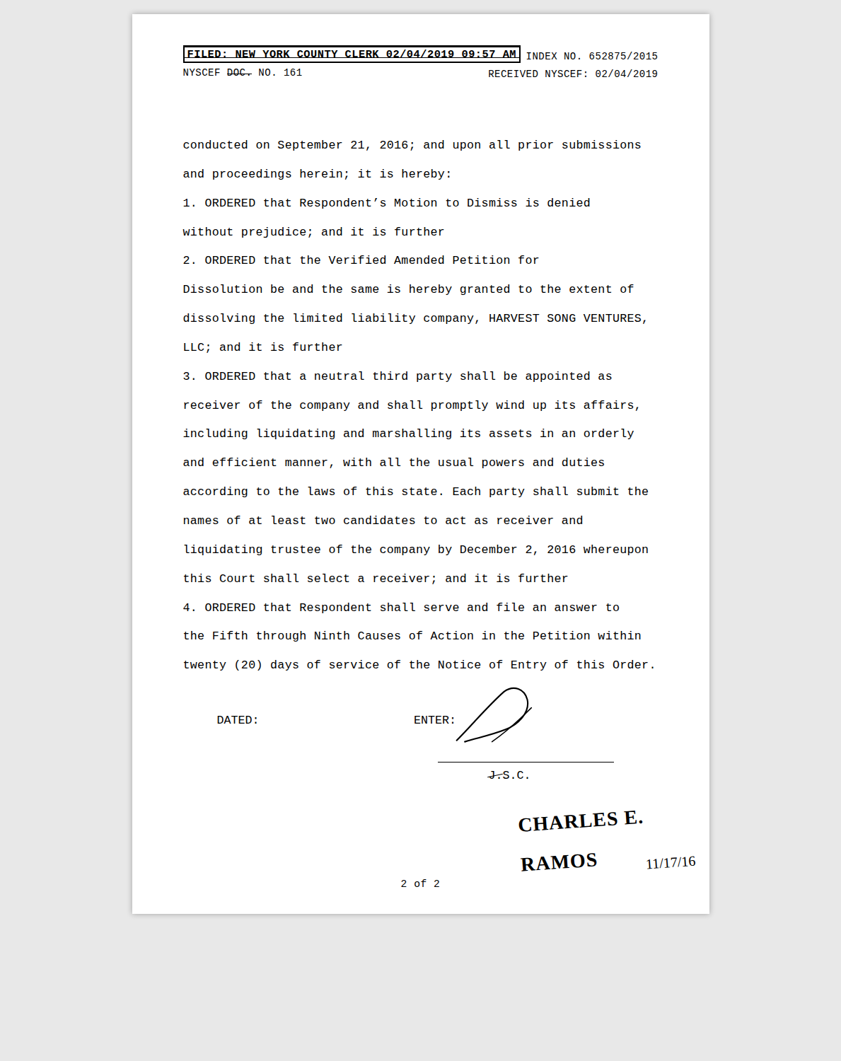FILED: NEW YORK COUNTY CLERK 02/04/2019 09:57 AM
INDEX NO. 652875/2015
NYSCEF DOC. NO. 161
RECEIVED NYSCEF: 02/04/2019
conducted on September 21, 2016; and upon all prior submissions
and proceedings herein; it is hereby:
1. ORDERED that Respondent’s Motion to Dismiss is denied
without prejudice; and it is further
2. ORDERED that the Verified Amended Petition for
Dissolution be and the same is hereby granted to the extent of
dissolving the limited liability company, HARVEST SONG VENTURES,
LLC; and it is further
3. ORDERED that a neutral third party shall be appointed as
receiver of the company and shall promptly wind up its affairs,
including liquidating and marshalling its assets in an orderly
and efficient manner, with all the usual powers and duties
according to the laws of this state. Each party shall submit the
names of at least two candidates to act as receiver and
liquidating trustee of the company by December 2, 2016 whereupon
this Court shall select a receiver; and it is further
4. ORDERED that Respondent shall serve and file an answer to
the Fifth through Ninth Causes of Action in the Petition within
twenty (20) days of service of the Notice of Entry of this Order.
DATED:
ENTER:
J.S.C.
11/17/16
CHARLES E. RAMOS
2 of 2